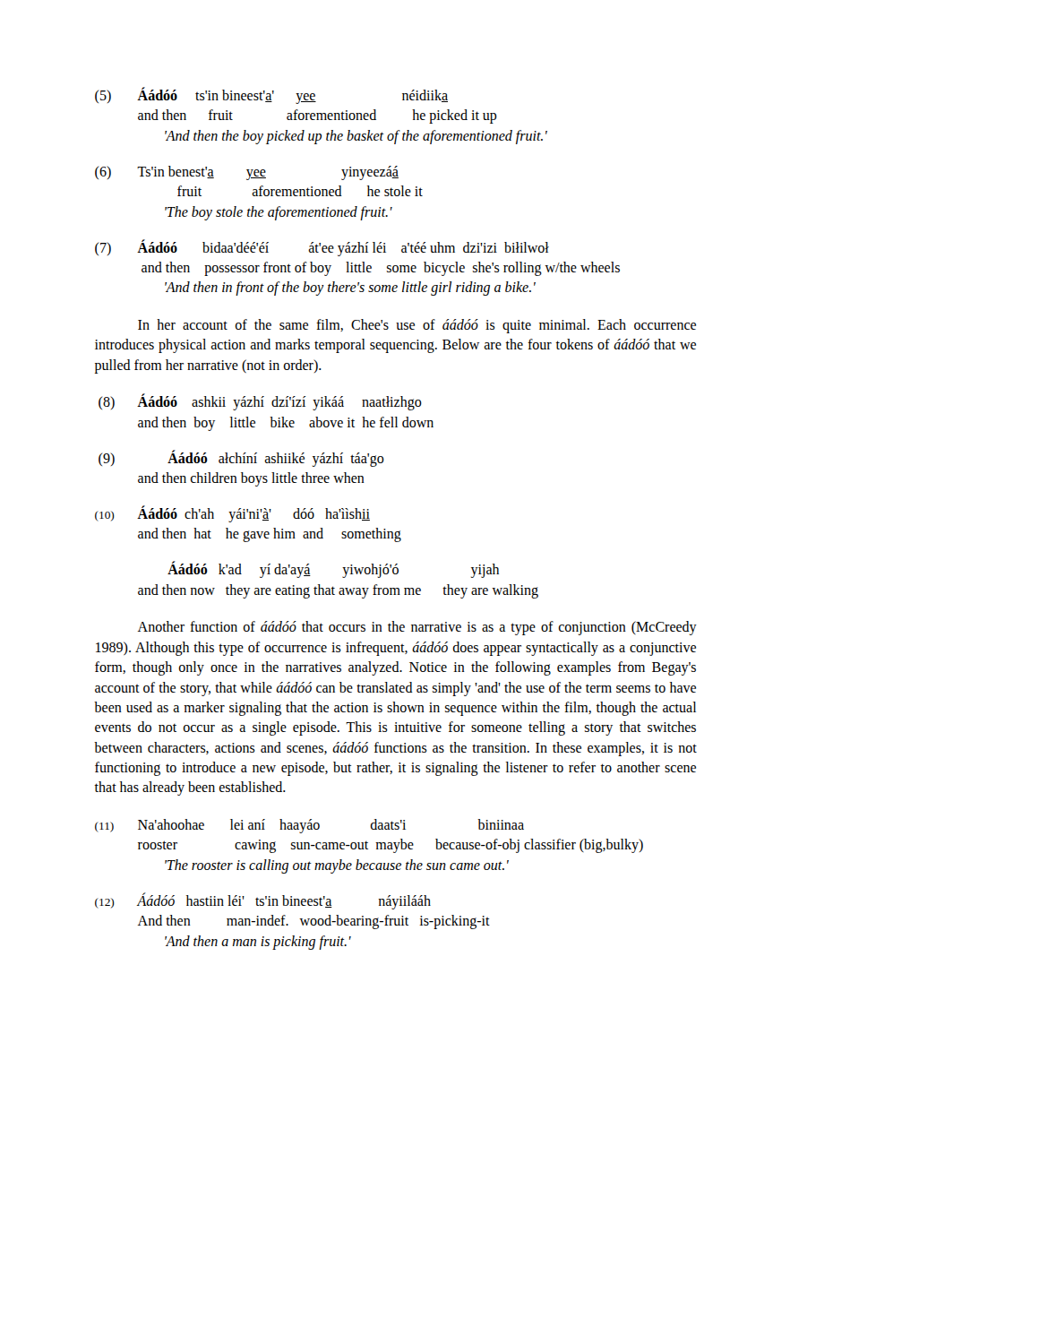(5)
Áádóó ts'in bineest'a' yee néidiika
and then fruit aforementioned he picked it up
'And then the boy picked up the basket of the aforementioned fruit.'
(6)
Ts'in benest'a yee yinyeezáá
fruit aforementioned he stole it
'The boy stole the aforementioned fruit.'
(7)
Áádóó bidaa'déé'éí át'ee yázhí léi a'téé uhm dzi'izi biłilwoł
and then possessor front of boy little some bicycle she's rolling w/the wheels
'And then in front of the boy there's some little girl riding a bike.'
In her account of the same film, Chee's use of áádóó is quite minimal. Each occurrence introduces physical action and marks temporal sequencing. Below are the four tokens of áádóó that we pulled from her narrative (not in order).
(8)
Áádóó ashkii yázhí dzí'ízí yikáá naatłizhgo
and then boy little bike above it he fell down
(9)
Áádóó ałchíní ashiiké yázhí táa'go
and then children boys little three when
(10)
Áádóó ch'ah yái'ni'à' dóó ha'ììshii
and then hat he gave him and something
Áádóó k'ad yí da'ayá yiwohjó'ó yijah
and then now they are eating that away from me they are walking
Another function of áádóó that occurs in the narrative is as a type of conjunction (McCreedy 1989). Although this type of occurrence is infrequent, áádóó does appear syntactically as a conjunctive form, though only once in the narratives analyzed. Notice in the following examples from Begay's account of the story, that while áádóó can be translated as simply 'and' the use of the term seems to have been used as a marker signaling that the action is shown in sequence within the film, though the actual events do not occur as a single episode. This is intuitive for someone telling a story that switches between characters, actions and scenes, áádóó functions as the transition. In these examples, it is not functioning to introduce a new episode, but rather, it is signaling the listener to refer to another scene that has already been established.
(11)
Na'ahoohae lei aní haayáo daats'i biniinaa
rooster cawing sun-came-out maybe because-of-obj classifier (big,bulky)
'The rooster is calling out maybe because the sun came out.'
(12)
Áádóó hastiin léi' ts'in bineest'a náyiilááh
And then man-indef. wood-bearing-fruit is-picking-it
'And then a man is picking fruit.'